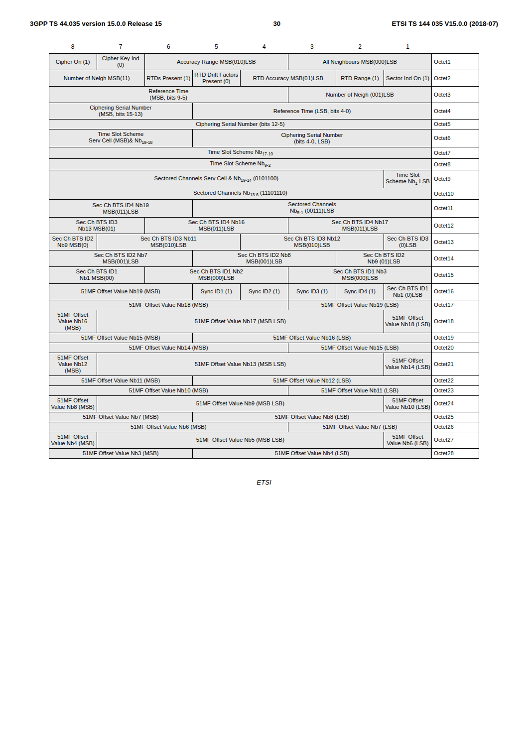3GPP TS 44.035 version 15.0.0 Release 15
30
ETSI TS 144 035 V15.0.0 (2018-07)
| 8 | 7 | 6 | 5 | 4 | 3 | 2 | 1 | |
| --- | --- | --- | --- | --- | --- | --- | --- | --- |
| Cipher On (1) | Cipher Key Ind (0) | Accuracy Range MSB(010)LSB | All Neighbours MSB(000)LSB | Octet1 |
| Number of Neigh MSB(11) | RTDs Present (1) | RTD Drift Factors Present (0) | RTD Accuracy MSB(01)LSB | RTD Range (1) | Sector Ind On (1) | Octet2 |
| Reference Time (MSB, bits 9-5) | Number of Neigh (001)LSB | Octet3 |
| Ciphering Serial Number (MSB, bits 15-13) | Reference Time (LSB, bits 4-0) | Octet4 |
| Ciphering Serial Number (bits 12-5) | Octet5 |
| Time Slot Scheme Serv Cell (MSB)& Nb 19-18 | Ciphering Serial Number (bits 4-0, LSB) | Octet6 |
| Time Slot Scheme Nb 17-10 | Octet7 |
| Time Slot Scheme Nb 9-2 | Octet8 |
| Sectored Channels Serv Cell & Nb 19-14 (0101100) | Time Slot Scheme Nb 1 LSB | Octet9 |
| Sectored Channels Nb 13-6 (11101110) | Octet10 |
| Sec Ch BTS ID4 Nb19 MSB(011)LSB | Sectored Channels Nb 5-1 (00111)LSB | Octet11 |
| Sec Ch BTS ID3 Nb13 MSB(01) | Sec Ch BTS ID4 Nb16 MSB(011)LSB | Sec Ch BTS ID4 Nb17 MSB(011)LSB | Octet12 |
| Sec Ch BTS ID2 Nb9 MSB(0) | Sec Ch BTS ID3 Nb11 MSB(010)LSB | Sec Ch BTS ID3 Nb12 MSB(010)LSB | Sec Ch BTS ID3 (0)LSB | Octet13 |
| Sec Ch BTS ID2 Nb7 MSB(001)LSB | Sec Ch BTS ID2 Nb8 MSB(001)LSB | Sec Ch BTS ID2 Nb9 (01)LSB | Octet14 |
| Sec Ch BTS ID1 Nb1 MSB(00) | Sec Ch BTS ID1 Nb2 MSB(000)LSB | Sec Ch BTS ID1 Nb3 MSB(000)LSB | Octet15 |
| 51MF Offset Value Nb19 (MSB) | Sync ID1 (1) | Sync ID2 (1) | Sync ID3 (1) | Sync ID4 (1) | Sec Ch BTS ID1 Nb1 (0)LSB | Octet16 |
| 51MF Offset Value Nb18 (MSB) | 51MF Offset Value Nb19 (LSB) | Octet17 |
| 51MF Offset Value Nb16 (MSB) | 51MF Offset Value Nb17 (MSB LSB) | 51MF Offset Value Nb18 (LSB) | Octet18 |
| 51MF Offset Value Nb15 (MSB) | 51MF Offset Value Nb16 (LSB) | Octet19 |
| 51MF Offset Value Nb14 (MSB) | 51MF Offset Value Nb15 (LSB) | Octet20 |
| 51MF Offset Value Nb12 (MSB) | 51MF Offset Value Nb13 (MSB LSB) | 51MF Offset Value Nb14 (LSB) | Octet21 |
| 51MF Offset Value Nb11 (MSB) | 51MF Offset Value Nb12 (LSB) | Octet22 |
| 51MF Offset Value Nb10 (MSB) | 51MF Offset Value Nb11 (LSB) | Octet23 |
| 51MF Offset Value Nb8 (MSB) | 51MF Offset Value Nb9 (MSB LSB) | 51MF Offset Value Nb10 (LSB) | Octet24 |
| 51MF Offset Value Nb7 (MSB) | 51MF Offset Value Nb8 (LSB) | Octet25 |
| 51MF Offset Value Nb6 (MSB) | 51MF Offset Value Nb7 (LSB) | Octet26 |
| 51MF Offset Value Nb4 (MSB) | 51MF Offset Value Nb5 (MSB LSB) | 51MF Offset Value Nb6 (LSB) | Octet27 |
| 51MF Offset Value Nb3 (MSB) | 51MF Offset Value Nb4 (LSB) | Octet28 |
ETSI